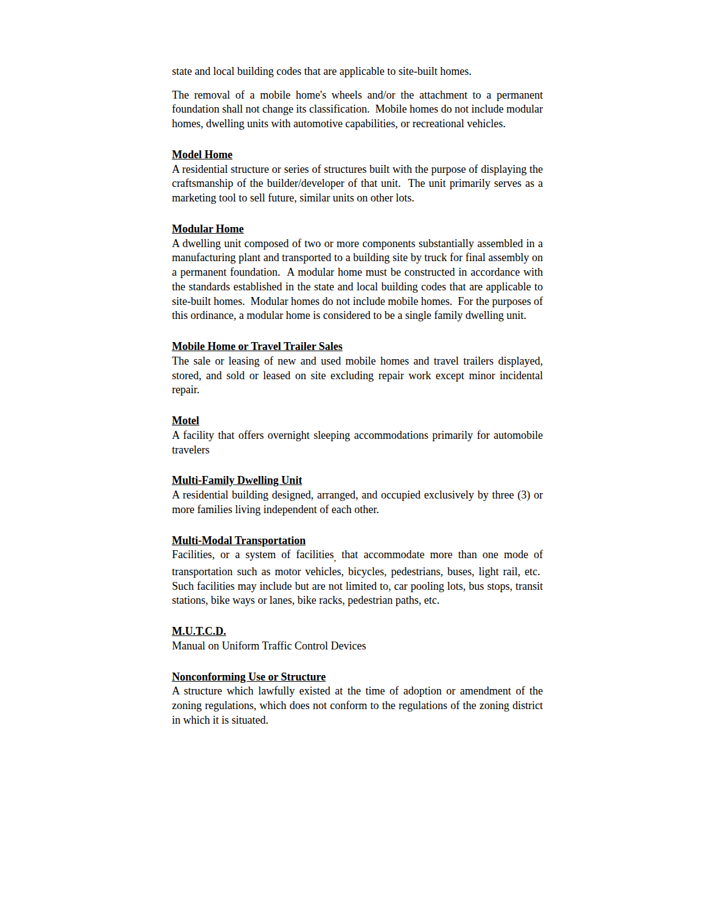state and local building codes that are applicable to site-built homes.
The removal of a mobile home's wheels and/or the attachment to a permanent foundation shall not change its classification. Mobile homes do not include modular homes, dwelling units with automotive capabilities, or recreational vehicles.
Model Home
A residential structure or series of structures built with the purpose of displaying the craftsmanship of the builder/developer of that unit. The unit primarily serves as a marketing tool to sell future, similar units on other lots.
Modular Home
A dwelling unit composed of two or more components substantially assembled in a manufacturing plant and transported to a building site by truck for final assembly on a permanent foundation. A modular home must be constructed in accordance with the standards established in the state and local building codes that are applicable to site-built homes. Modular homes do not include mobile homes. For the purposes of this ordinance, a modular home is considered to be a single family dwelling unit.
Mobile Home or Travel Trailer Sales
The sale or leasing of new and used mobile homes and travel trailers displayed, stored, and sold or leased on site excluding repair work except minor incidental repair.
Motel
A facility that offers overnight sleeping accommodations primarily for automobile travelers
Multi-Family Dwelling Unit
A residential building designed, arranged, and occupied exclusively by three (3) or more families living independent of each other.
Multi-Modal Transportation
Facilities, or a system of facilities, that accommodate more than one mode of transportation such as motor vehicles, bicycles, pedestrians, buses, light rail, etc. Such facilities may include but are not limited to, car pooling lots, bus stops, transit stations, bike ways or lanes, bike racks, pedestrian paths, etc.
M.U.T.C.D.
Manual on Uniform Traffic Control Devices
Nonconforming Use or Structure
A structure which lawfully existed at the time of adoption or amendment of the zoning regulations, which does not conform to the regulations of the zoning district in which it is situated.